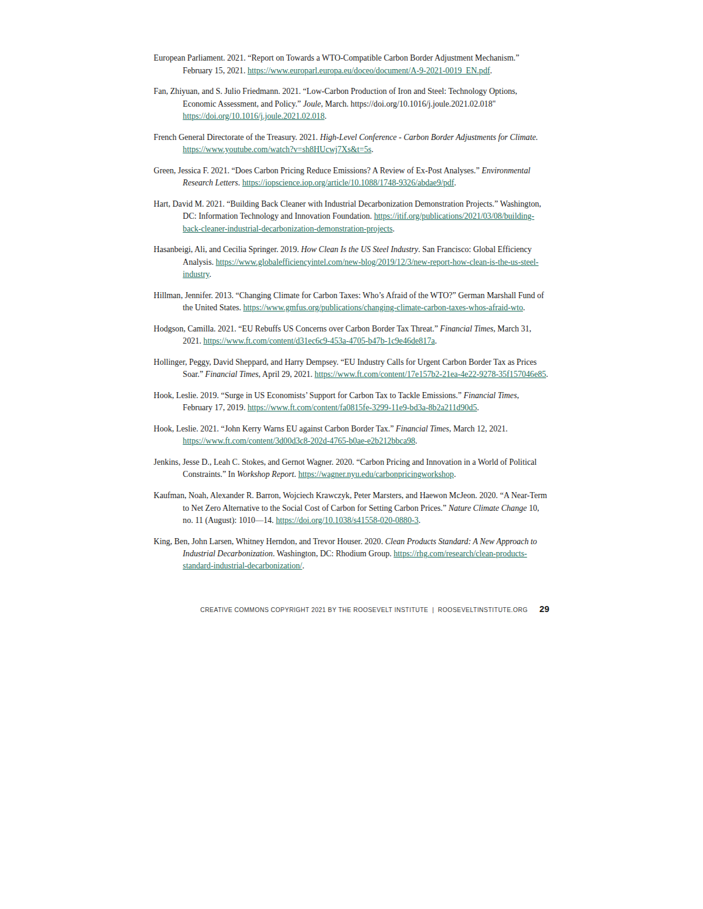European Parliament. 2021. “Report on Towards a WTO-Compatible Carbon Border Adjustment Mechanism.” February 15, 2021. https://www.europarl.europa.eu/doceo/document/A-9-2021-0019_EN.pdf.
Fan, Zhiyuan, and S. Julio Friedmann. 2021. “Low-Carbon Production of Iron and Steel: Technology Options, Economic Assessment, and Policy.” Joule, March. https://doi.org/10.1016/j.joule.2021.02.018" https://doi.org/10.1016/j.joule.2021.02.018.
French General Directorate of the Treasury. 2021. High-Level Conference - Carbon Border Adjustments for Climate. https://www.youtube.com/watch?v=sh8HUcwj7Xs&t=5s.
Green, Jessica F. 2021. “Does Carbon Pricing Reduce Emissions? A Review of Ex-Post Analyses.” Environmental Research Letters. https://iopscience.iop.org/article/10.1088/1748-9326/abdae9/pdf.
Hart, David M. 2021. “Building Back Cleaner with Industrial Decarbonization Demonstration Projects.” Washington, DC: Information Technology and Innovation Foundation. https://itif.org/publications/2021/03/08/building-back-cleaner-industrial-decarbonization-demonstration-projects.
Hasanbeigi, Ali, and Cecilia Springer. 2019. How Clean Is the US Steel Industry. San Francisco: Global Efficiency Analysis. https://www.globalefficiencyintel.com/new-blog/2019/12/3/new-report-how-clean-is-the-us-steel-industry.
Hillman, Jennifer. 2013. “Changing Climate for Carbon Taxes: Who’s Afraid of the WTO?” German Marshall Fund of the United States. https://www.gmfus.org/publications/changing-climate-carbon-taxes-whos-afraid-wto.
Hodgson, Camilla. 2021. “EU Rebuffs US Concerns over Carbon Border Tax Threat.” Financial Times, March 31, 2021. https://www.ft.com/content/d31ec6c9-453a-4705-b47b-1c9e46de817a.
Hollinger, Peggy, David Sheppard, and Harry Dempsey. “EU Industry Calls for Urgent Carbon Border Tax as Prices Soar.” Financial Times, April 29, 2021. https://www.ft.com/content/17e157b2-21ea-4e22-9278-35f157046e85.
Hook, Leslie. 2019. “Surge in US Economists’ Support for Carbon Tax to Tackle Emissions.” Financial Times, February 17, 2019. https://www.ft.com/content/fa0815fe-3299-11e9-bd3a-8b2a211d90d5.
Hook, Leslie. 2021. “John Kerry Warns EU against Carbon Border Tax.” Financial Times, March 12, 2021. https://www.ft.com/content/3d00d3c8-202d-4765-b0ae-e2b212bbca98.
Jenkins, Jesse D., Leah C. Stokes, and Gernot Wagner. 2020. “Carbon Pricing and Innovation in a World of Political Constraints.” In Workshop Report. https://wagner.nyu.edu/carbonpricingworkshop.
Kaufman, Noah, Alexander R. Barron, Wojciech Krawczyk, Peter Marsters, and Haewon McJeon. 2020. “A Near-Term to Net Zero Alternative to the Social Cost of Carbon for Setting Carbon Prices.” Nature Climate Change 10, no. 11 (August): 1010—14. https://doi.org/10.1038/s41558-020-0880-3.
King, Ben, John Larsen, Whitney Herndon, and Trevor Houser. 2020. Clean Products Standard: A New Approach to Industrial Decarbonization. Washington, DC: Rhodium Group. https://rhg.com/research/clean-products-standard-industrial-decarbonization/.
CREATIVE COMMONS COPYRIGHT 2021 BY THE ROOSEVELT INSTITUTE | ROOSEVELTINSTITUTE.ORG
29